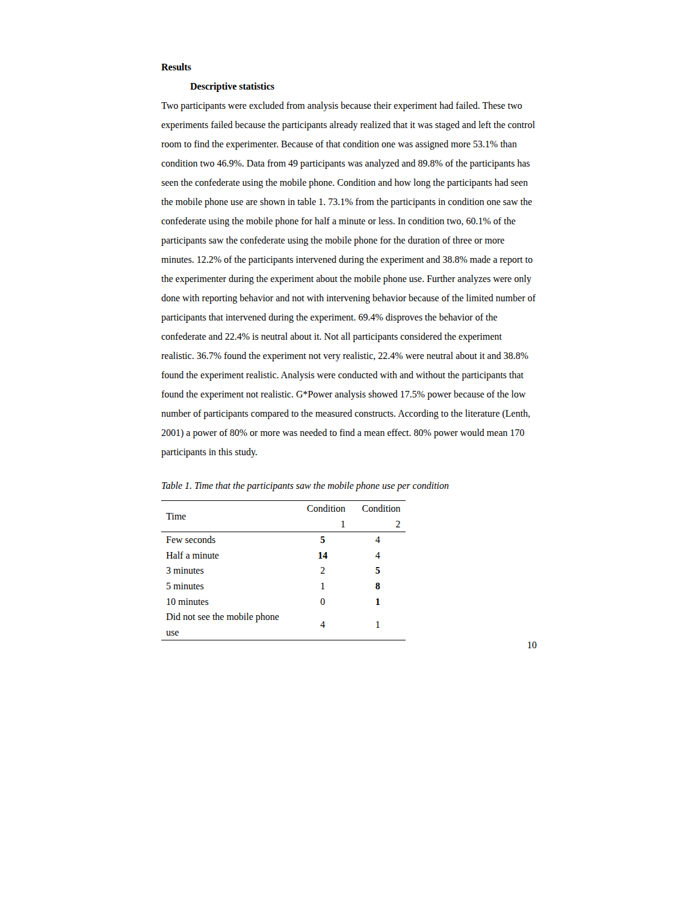Results
Descriptive statistics
Two participants were excluded from analysis because their experiment had failed. These two experiments failed because the participants already realized that it was staged and left the control room to find the experimenter. Because of that condition one was assigned more 53.1% than condition two 46.9%. Data from 49 participants was analyzed and 89.8% of the participants has seen the confederate using the mobile phone. Condition and how long the participants had seen the mobile phone use are shown in table 1. 73.1% from the participants in condition one saw the confederate using the mobile phone for half a minute or less. In condition two, 60.1% of the participants saw the confederate using the mobile phone for the duration of three or more minutes. 12.2% of the participants intervened during the experiment and 38.8% made a report to the experimenter during the experiment about the mobile phone use. Further analyzes were only done with reporting behavior and not with intervening behavior because of the limited number of participants that intervened during the experiment. 69.4% disproves the behavior of the confederate and 22.4% is neutral about it. Not all participants considered the experiment realistic. 36.7% found the experiment not very realistic, 22.4% were neutral about it and 38.8% found the experiment realistic. Analysis were conducted with and without the participants that found the experiment not realistic. G*Power analysis showed 17.5% power because of the low number of participants compared to the measured constructs. According to the literature (Lenth, 2001) a power of 80% or more was needed to find a mean effect. 80% power would mean 170 participants in this study.
Table 1. Time that the participants saw the mobile phone use per condition
| Time | Condition 1 | Condition 2 |
| --- | --- | --- |
| Few seconds | 5 | 4 |
| Half a minute | 14 | 4 |
| 3 minutes | 2 | 5 |
| 5 minutes | 1 | 8 |
| 10 minutes | 0 | 1 |
| Did not see the mobile phone use | 4 | 1 |
10